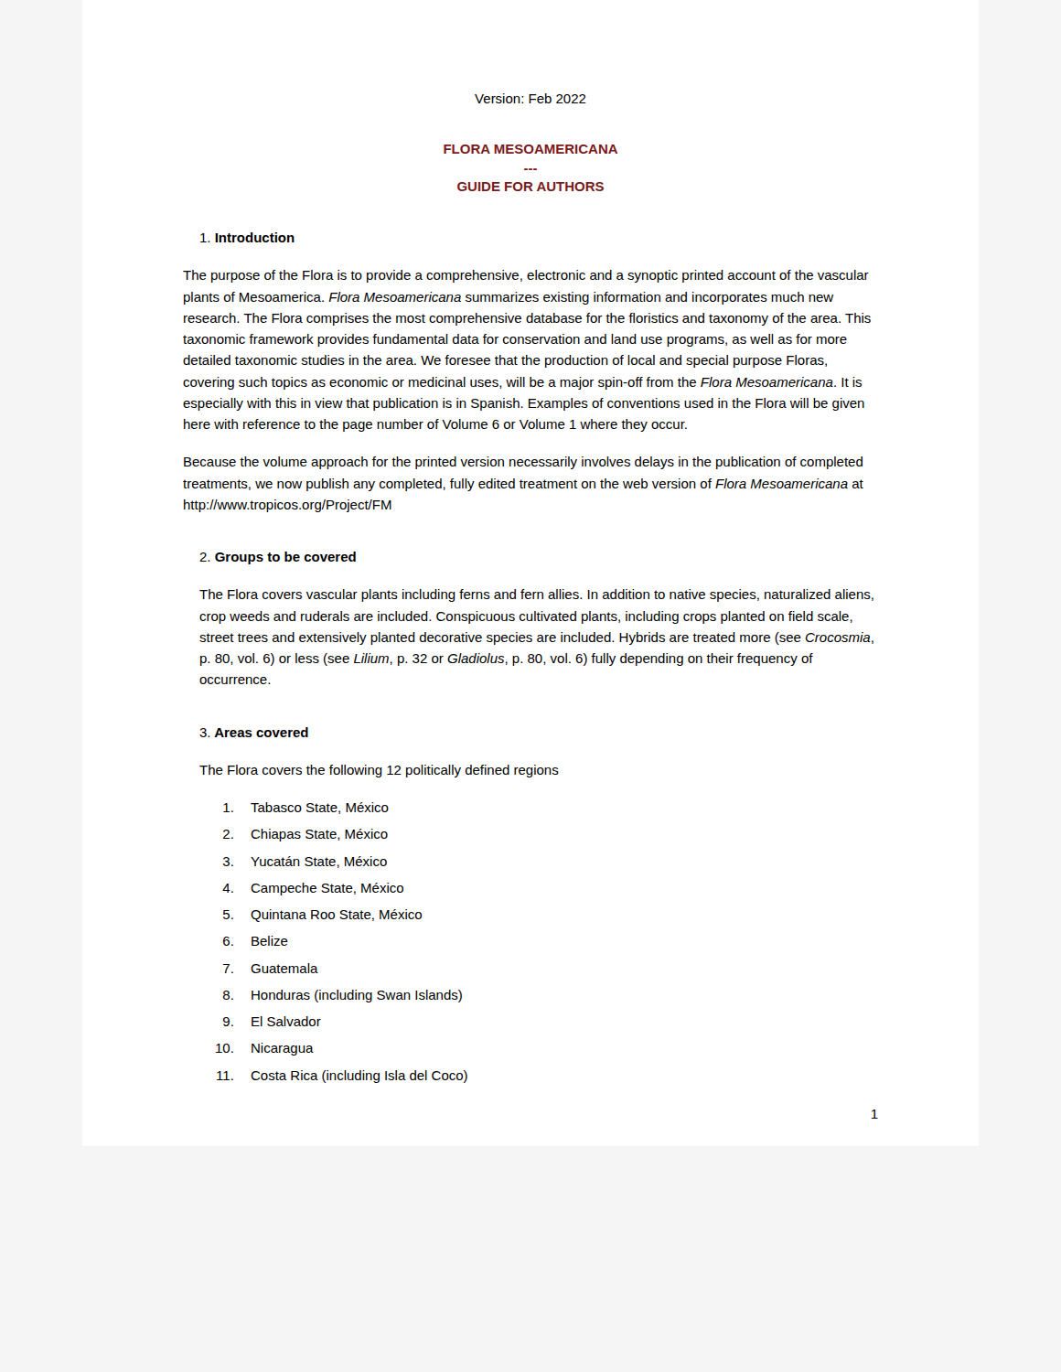Version: Feb 2022
FLORA MESOAMERICANA
---
GUIDE FOR AUTHORS
1. Introduction
The purpose of the Flora is to provide a comprehensive, electronic and a synoptic printed account of the vascular plants of Mesoamerica. Flora Mesoamericana summarizes existing information and incorporates much new research. The Flora comprises the most comprehensive database for the floristics and taxonomy of the area. This taxonomic framework provides fundamental data for conservation and land use programs, as well as for more detailed taxonomic studies in the area. We foresee that the production of local and special purpose Floras, covering such topics as economic or medicinal uses, will be a major spin-off from the Flora Mesoamericana. It is especially with this in view that publication is in Spanish. Examples of conventions used in the Flora will be given here with reference to the page number of Volume 6 or Volume 1 where they occur.
Because the volume approach for the printed version necessarily involves delays in the publication of completed treatments, we now publish any completed, fully edited treatment on the web version of Flora Mesoamericana at http://www.tropicos.org/Project/FM
2. Groups to be covered
The Flora covers vascular plants including ferns and fern allies. In addition to native species, naturalized aliens, crop weeds and ruderals are included. Conspicuous cultivated plants, including crops planted on field scale, street trees and extensively planted decorative species are included. Hybrids are treated more (see Crocosmia, p. 80, vol. 6) or less (see Lilium, p. 32 or Gladiolus, p. 80, vol. 6) fully depending on their frequency of occurrence.
3. Areas covered
The Flora covers the following 12 politically defined regions
Tabasco State, México
Chiapas State, México
Yucatán State, México
Campeche State, México
Quintana Roo State, México
Belize
Guatemala
Honduras (including Swan Islands)
El Salvador
Nicaragua
Costa Rica (including Isla del Coco)
1